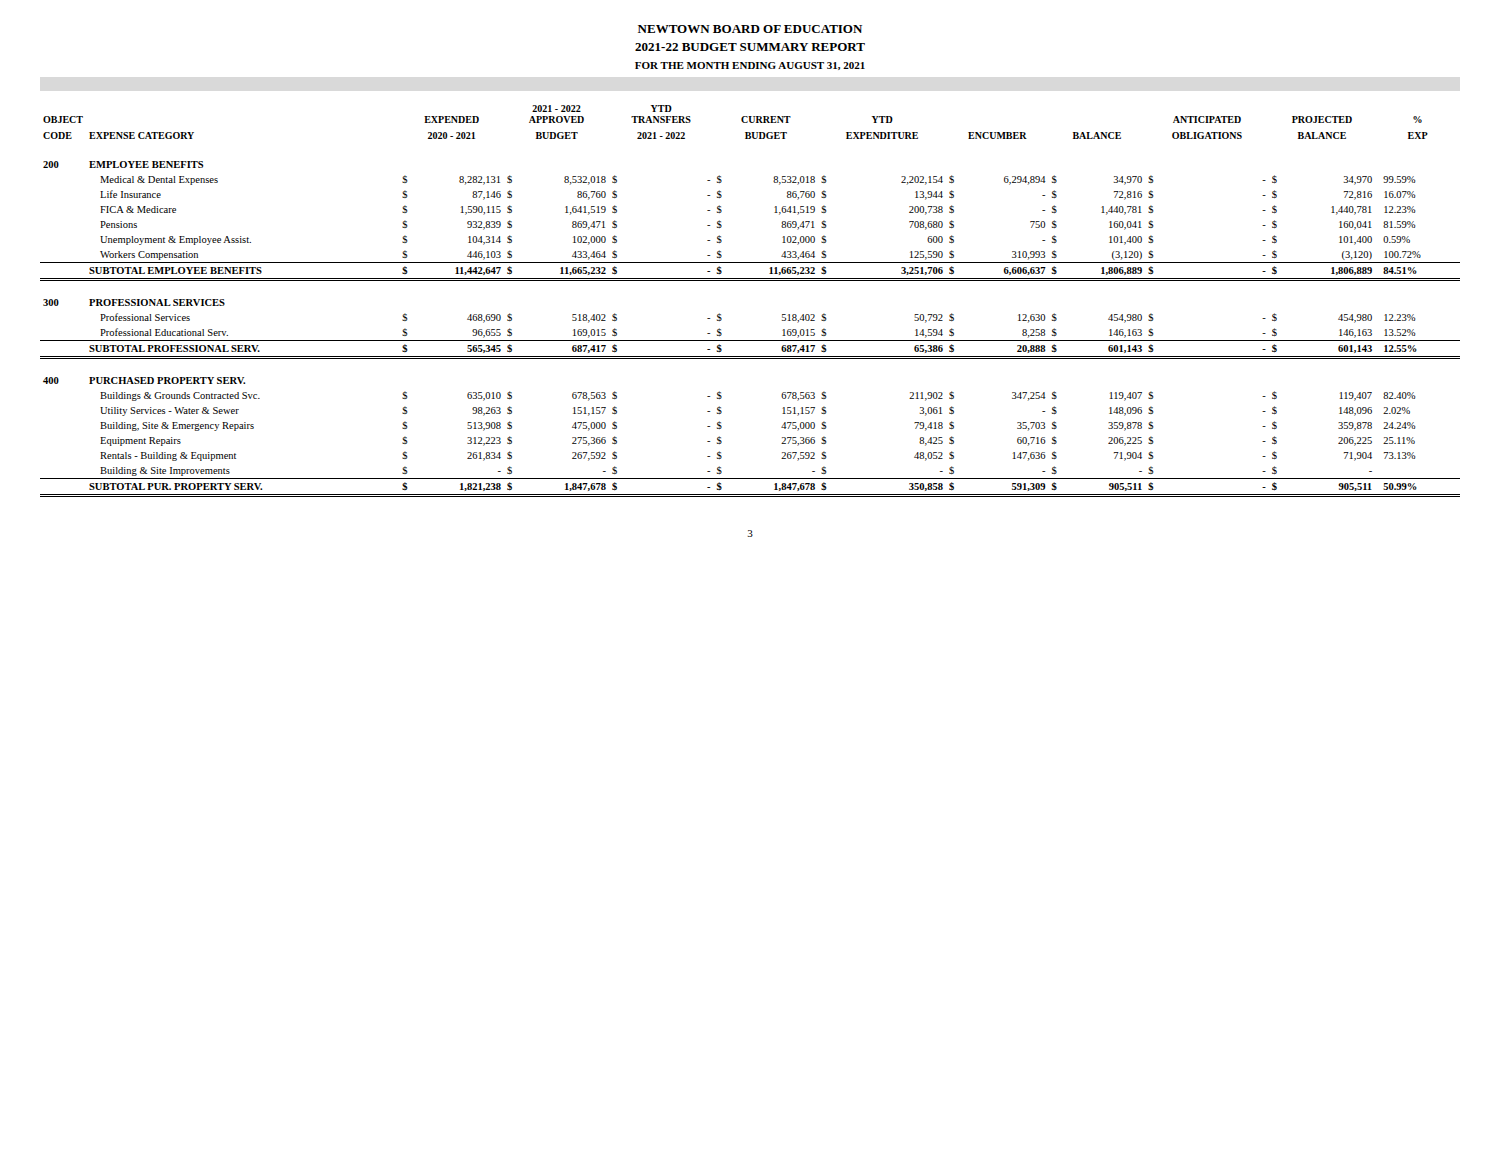NEWTOWN BOARD OF EDUCATION
2021-22 BUDGET SUMMARY REPORT
FOR THE MONTH ENDING AUGUST 31, 2021
| OBJECT | | EXPENDED | 2021 - 2022 APPROVED | YTD TRANSFERS | CURRENT | YTD | | | ANTICIPATED | PROJECTED | % |
| --- | --- | --- | --- | --- | --- | --- | --- | --- | --- | --- | --- |
| CODE | EXPENSE CATEGORY | 2020 - 2021 | BUDGET | 2021 - 2022 | BUDGET | EXPENDITURE | ENCUMBER | BALANCE | OBLIGATIONS | BALANCE | EXP |
| 200 | EMPLOYEE BENEFITS | |
| | Medical & Dental Expenses | $ | 8,282,131 | $ | 8,532,018 | $ | - | $ | 8,532,018 | $ | 2,202,154 | $ | 6,294,894 | $ | 34,970 | $ | - | $ | 34,970 | 99.59% |
| | Life Insurance | $ | 87,146 | $ | 86,760 | $ | - | $ | 86,760 | $ | 13,944 | $ | - | $ | 72,816 | $ | - | $ | 72,816 | 16.07% |
| | FICA & Medicare | $ | 1,590,115 | $ | 1,641,519 | $ | - | $ | 1,641,519 | $ | 200,738 | $ | - | $ | 1,440,781 | $ | - | $ | 1,440,781 | 12.23% |
| | Pensions | $ | 932,839 | $ | 869,471 | $ | - | $ | 869,471 | $ | 708,680 | $ | 750 | $ | 160,041 | $ | - | $ | 160,041 | 81.59% |
| | Unemployment & Employee Assist. | $ | 104,314 | $ | 102,000 | $ | - | $ | 102,000 | $ | 600 | $ | - | $ | 101,400 | $ | - | $ | 101,400 | 0.59% |
| | Workers Compensation | $ | 446,103 | $ | 433,464 | $ | - | $ | 433,464 | $ | 125,590 | $ | 310,993 | $ | (3,120) | $ | - | $ | (3,120) | 100.72% |
| | SUBTOTAL EMPLOYEE BENEFITS | $ | 11,442,647 | $ | 11,665,232 | $ | - | $ | 11,665,232 | $ | 3,251,706 | $ | 6,606,637 | $ | 1,806,889 | $ | - | $ | 1,806,889 | 84.51% |
| 300 | PROFESSIONAL SERVICES | |
| | Professional Services | $ | 468,690 | $ | 518,402 | $ | - | $ | 518,402 | $ | 50,792 | $ | 12,630 | $ | 454,980 | $ | - | $ | 454,980 | 12.23% |
| | Professional Educational Serv. | $ | 96,655 | $ | 169,015 | $ | - | $ | 169,015 | $ | 14,594 | $ | 8,258 | $ | 146,163 | $ | - | $ | 146,163 | 13.52% |
| | SUBTOTAL PROFESSIONAL SERV. | $ | 565,345 | $ | 687,417 | $ | - | $ | 687,417 | $ | 65,386 | $ | 20,888 | $ | 601,143 | $ | - | $ | 601,143 | 12.55% |
| 400 | PURCHASED PROPERTY SERV. | |
| | Buildings & Grounds Contracted Svc. | $ | 635,010 | $ | 678,563 | $ | - | $ | 678,563 | $ | 211,902 | $ | 347,254 | $ | 119,407 | $ | - | $ | 119,407 | 82.40% |
| | Utility Services - Water & Sewer | $ | 98,263 | $ | 151,157 | $ | - | $ | 151,157 | $ | 3,061 | $ | - | $ | 148,096 | $ | - | $ | 148,096 | 2.02% |
| | Building, Site & Emergency Repairs | $ | 513,908 | $ | 475,000 | $ | - | $ | 475,000 | $ | 79,418 | $ | 35,703 | $ | 359,878 | $ | - | $ | 359,878 | 24.24% |
| | Equipment Repairs | $ | 312,223 | $ | 275,366 | $ | - | $ | 275,366 | $ | 8,425 | $ | 60,716 | $ | 206,225 | $ | - | $ | 206,225 | 25.11% |
| | Rentals - Building & Equipment | $ | 261,834 | $ | 267,592 | $ | - | $ | 267,592 | $ | 48,052 | $ | 147,636 | $ | 71,904 | $ | - | $ | 71,904 | 73.13% |
| | Building & Site Improvements | $ | - | $ | - | $ | - | $ | - | $ | - | $ | - | $ | - | $ | - | $ | - | |
| | SUBTOTAL PUR. PROPERTY SERV. | $ | 1,821,238 | $ | 1,847,678 | $ | - | $ | 1,847,678 | $ | 350,858 | $ | 591,309 | $ | 905,511 | $ | - | $ | 905,511 | 50.99% |
3